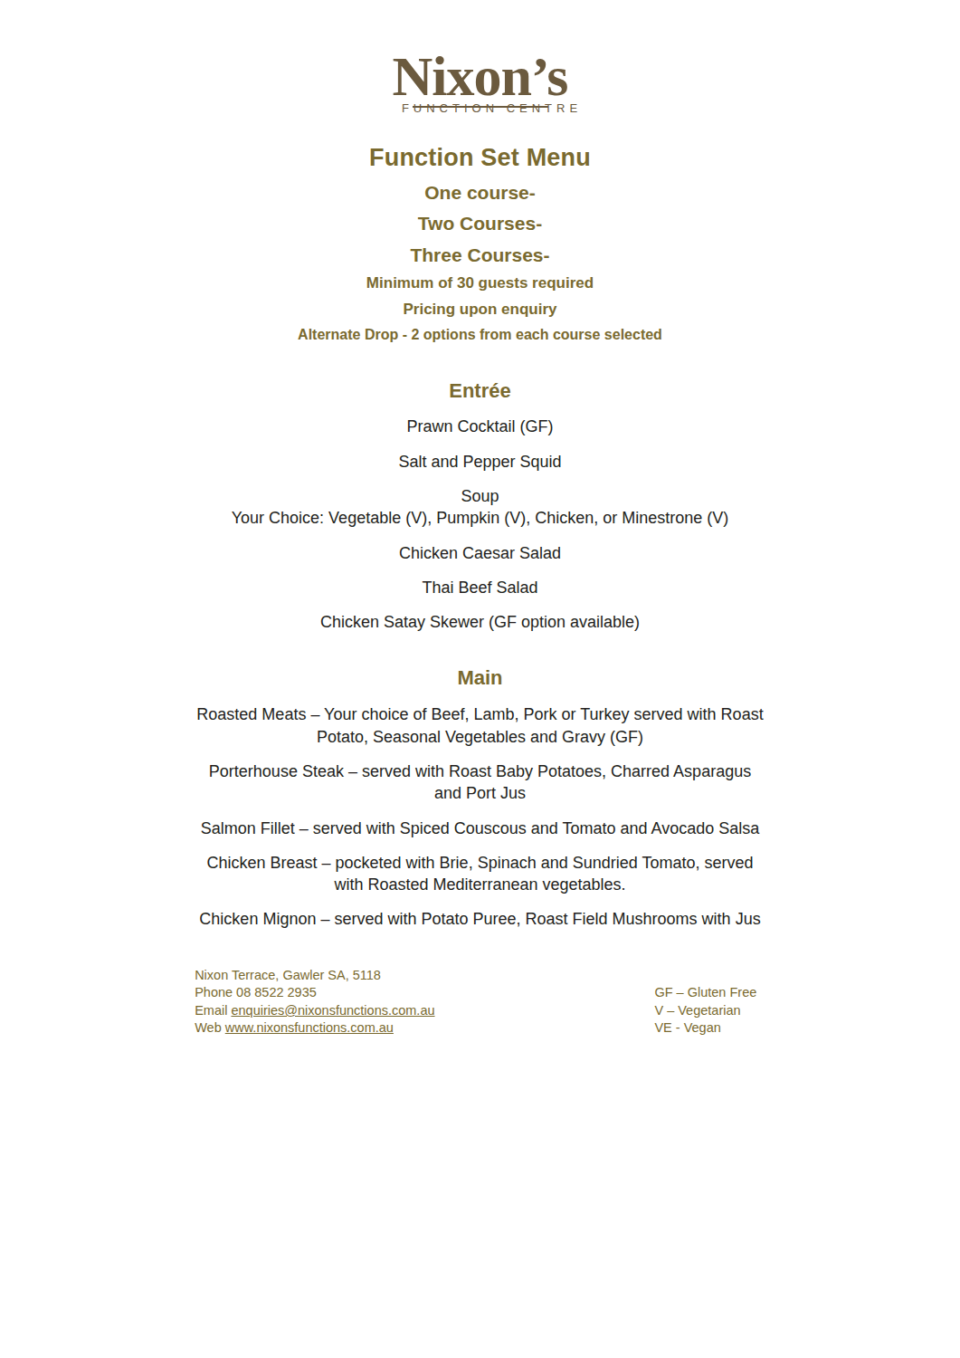Nixon’s Function Centre
Function Set Menu
One course-
Two Courses-
Three Courses-
Minimum of 30 guests required
Pricing upon enquiry
Alternate Drop - 2 options from each course selected
Entrée
Prawn Cocktail (GF)
Salt and Pepper Squid
Soup Your Choice: Vegetable (V), Pumpkin (V), Chicken, or Minestrone (V)
Chicken Caesar Salad
Thai Beef Salad
Chicken Satay Skewer (GF option available)
Main
Roasted Meats – Your choice of Beef, Lamb, Pork or Turkey served with Roast Potato, Seasonal Vegetables and Gravy (GF)
Porterhouse Steak – served with Roast Baby Potatoes, Charred Asparagus and Port Jus
Salmon Fillet – served with Spiced Couscous and Tomato and Avocado Salsa
Chicken Breast – pocketed with Brie, Spinach and Sundried Tomato, served with Roasted Mediterranean vegetables.
Chicken Mignon – served with Potato Puree, Roast Field Mushrooms with Jus
Nixon Terrace, Gawler SA, 5118
Phone 08 8522 2935
Email enquiries@nixonsfunctions.com.au
Web www.nixonsfunctions.com.au
GF – Gluten Free
V – Vegetarian
VE - Vegan